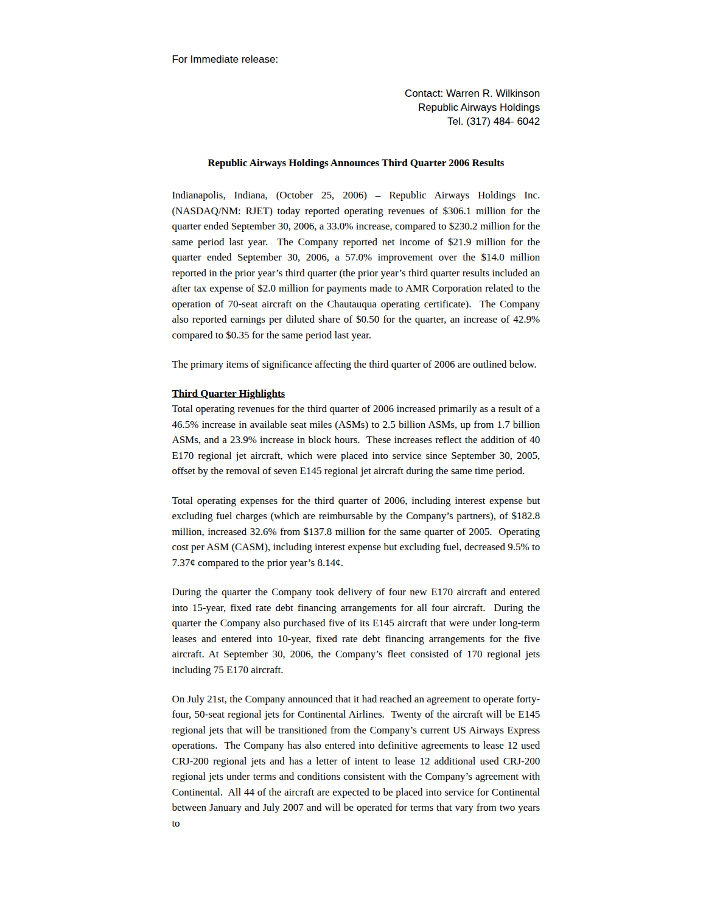For Immediate release:
Contact: Warren R. Wilkinson
Republic Airways Holdings
Tel. (317) 484- 6042
Republic Airways Holdings Announces Third Quarter 2006 Results
Indianapolis, Indiana, (October 25, 2006) – Republic Airways Holdings Inc. (NASDAQ/NM: RJET) today reported operating revenues of $306.1 million for the quarter ended September 30, 2006, a 33.0% increase, compared to $230.2 million for the same period last year. The Company reported net income of $21.9 million for the quarter ended September 30, 2006, a 57.0% improvement over the $14.0 million reported in the prior year’s third quarter (the prior year’s third quarter results included an after tax expense of $2.0 million for payments made to AMR Corporation related to the operation of 70-seat aircraft on the Chautauqua operating certificate). The Company also reported earnings per diluted share of $0.50 for the quarter, an increase of 42.9% compared to $0.35 for the same period last year.
The primary items of significance affecting the third quarter of 2006 are outlined below.
Third Quarter Highlights
Total operating revenues for the third quarter of 2006 increased primarily as a result of a 46.5% increase in available seat miles (ASMs) to 2.5 billion ASMs, up from 1.7 billion ASMs, and a 23.9% increase in block hours. These increases reflect the addition of 40 E170 regional jet aircraft, which were placed into service since September 30, 2005, offset by the removal of seven E145 regional jet aircraft during the same time period.
Total operating expenses for the third quarter of 2006, including interest expense but excluding fuel charges (which are reimbursable by the Company’s partners), of $182.8 million, increased 32.6% from $137.8 million for the same quarter of 2005. Operating cost per ASM (CASM), including interest expense but excluding fuel, decreased 9.5% to 7.37¢ compared to the prior year’s 8.14¢.
During the quarter the Company took delivery of four new E170 aircraft and entered into 15-year, fixed rate debt financing arrangements for all four aircraft. During the quarter the Company also purchased five of its E145 aircraft that were under long-term leases and entered into 10-year, fixed rate debt financing arrangements for the five aircraft. At September 30, 2006, the Company’s fleet consisted of 170 regional jets including 75 E170 aircraft.
On July 21st, the Company announced that it had reached an agreement to operate forty-four, 50-seat regional jets for Continental Airlines. Twenty of the aircraft will be E145 regional jets that will be transitioned from the Company’s current US Airways Express operations. The Company has also entered into definitive agreements to lease 12 used CRJ-200 regional jets and has a letter of intent to lease 12 additional used CRJ-200 regional jets under terms and conditions consistent with the Company’s agreement with Continental. All 44 of the aircraft are expected to be placed into service for Continental between January and July 2007 and will be operated for terms that vary from two years to